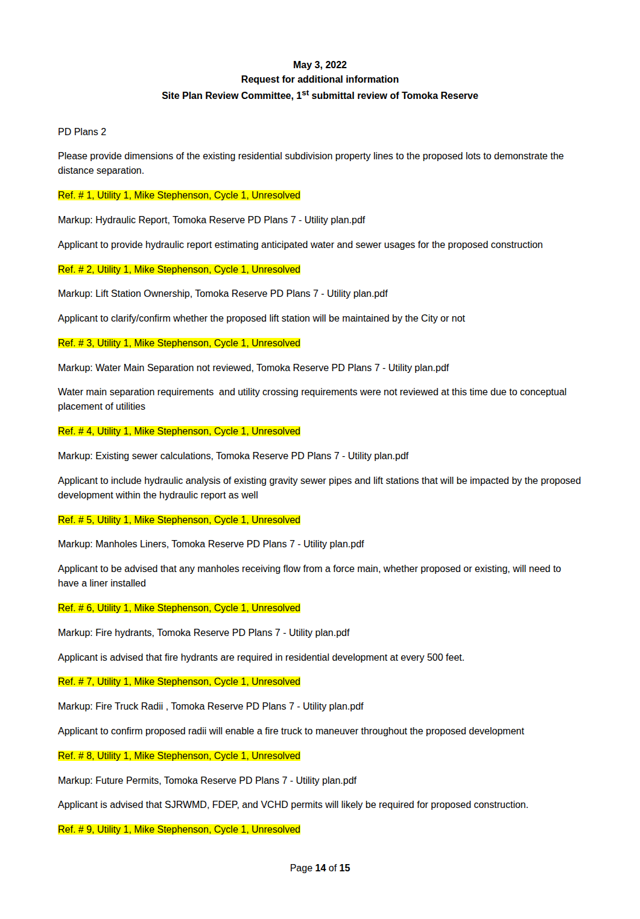May 3, 2022
Request for additional information
Site Plan Review Committee, 1st submittal review of Tomoka Reserve
PD Plans 2
Please provide dimensions of the existing residential subdivision property lines to the proposed lots to demonstrate the distance separation.
Ref. # 1, Utility 1, Mike Stephenson, Cycle 1, Unresolved
Markup: Hydraulic Report, Tomoka Reserve PD Plans 7 - Utility plan.pdf
Applicant to provide hydraulic report estimating anticipated water and sewer usages for the proposed construction
Ref. # 2, Utility 1, Mike Stephenson, Cycle 1, Unresolved
Markup: Lift Station Ownership, Tomoka Reserve PD Plans 7 - Utility plan.pdf
Applicant to clarify/confirm whether the proposed lift station will be maintained by the City or not
Ref. # 3, Utility 1, Mike Stephenson, Cycle 1, Unresolved
Markup: Water Main Separation not reviewed, Tomoka Reserve PD Plans 7 - Utility plan.pdf
Water main separation requirements and utility crossing requirements were not reviewed at this time due to conceptual placement of utilities
Ref. # 4, Utility 1, Mike Stephenson, Cycle 1, Unresolved
Markup: Existing sewer calculations, Tomoka Reserve PD Plans 7 - Utility plan.pdf
Applicant to include hydraulic analysis of existing gravity sewer pipes and lift stations that will be impacted by the proposed development within the hydraulic report as well
Ref. # 5, Utility 1, Mike Stephenson, Cycle 1, Unresolved
Markup: Manholes Liners, Tomoka Reserve PD Plans 7 - Utility plan.pdf
Applicant to be advised that any manholes receiving flow from a force main, whether proposed or existing, will need to have a liner installed
Ref. # 6, Utility 1, Mike Stephenson, Cycle 1, Unresolved
Markup: Fire hydrants, Tomoka Reserve PD Plans 7 - Utility plan.pdf
Applicant is advised that fire hydrants are required in residential development at every 500 feet.
Ref. # 7, Utility 1, Mike Stephenson, Cycle 1, Unresolved
Markup: Fire Truck Radii , Tomoka Reserve PD Plans 7 - Utility plan.pdf
Applicant to confirm proposed radii will enable a fire truck to maneuver throughout the proposed development
Ref. # 8, Utility 1, Mike Stephenson, Cycle 1, Unresolved
Markup: Future Permits, Tomoka Reserve PD Plans 7 - Utility plan.pdf
Applicant is advised that SJRWMD, FDEP, and VCHD permits will likely be required for proposed construction.
Ref. # 9, Utility 1, Mike Stephenson, Cycle 1, Unresolved
Page 14 of 15